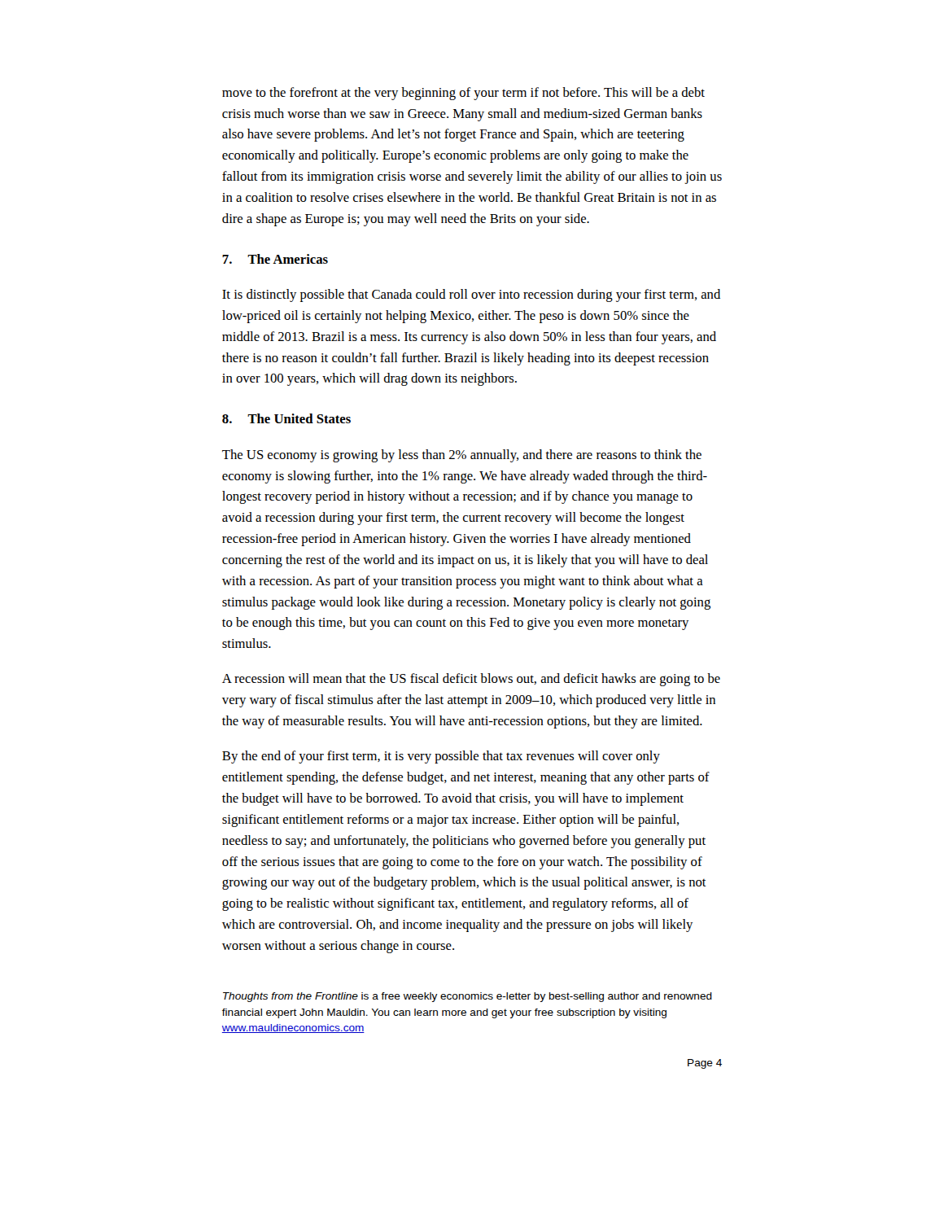move to the forefront at the very beginning of your term if not before. This will be a debt crisis much worse than we saw in Greece. Many small and medium-sized German banks also have severe problems. And let’s not forget France and Spain, which are teetering economically and politically. Europe’s economic problems are only going to make the fallout from its immigration crisis worse and severely limit the ability of our allies to join us in a coalition to resolve crises elsewhere in the world. Be thankful Great Britain is not in as dire a shape as Europe is; you may well need the Brits on your side.
7. The Americas
It is distinctly possible that Canada could roll over into recession during your first term, and low-priced oil is certainly not helping Mexico, either. The peso is down 50% since the middle of 2013. Brazil is a mess. Its currency is also down 50% in less than four years, and there is no reason it couldn’t fall further. Brazil is likely heading into its deepest recession in over 100 years, which will drag down its neighbors.
8. The United States
The US economy is growing by less than 2% annually, and there are reasons to think the economy is slowing further, into the 1% range. We have already waded through the third-longest recovery period in history without a recession; and if by chance you manage to avoid a recession during your first term, the current recovery will become the longest recession-free period in American history. Given the worries I have already mentioned concerning the rest of the world and its impact on us, it is likely that you will have to deal with a recession. As part of your transition process you might want to think about what a stimulus package would look like during a recession. Monetary policy is clearly not going to be enough this time, but you can count on this Fed to give you even more monetary stimulus.
A recession will mean that the US fiscal deficit blows out, and deficit hawks are going to be very wary of fiscal stimulus after the last attempt in 2009–10, which produced very little in the way of measurable results. You will have anti-recession options, but they are limited.
By the end of your first term, it is very possible that tax revenues will cover only entitlement spending, the defense budget, and net interest, meaning that any other parts of the budget will have to be borrowed. To avoid that crisis, you will have to implement significant entitlement reforms or a major tax increase. Either option will be painful, needless to say; and unfortunately, the politicians who governed before you generally put off the serious issues that are going to come to the fore on your watch. The possibility of growing our way out of the budgetary problem, which is the usual political answer, is not going to be realistic without significant tax, entitlement, and regulatory reforms, all of which are controversial. Oh, and income inequality and the pressure on jobs will likely worsen without a serious change in course.
Thoughts from the Frontline is a free weekly economics e-letter by best-selling author and renowned financial expert John Mauldin. You can learn more and get your free subscription by visiting www.mauldineconomics.com
Page 4